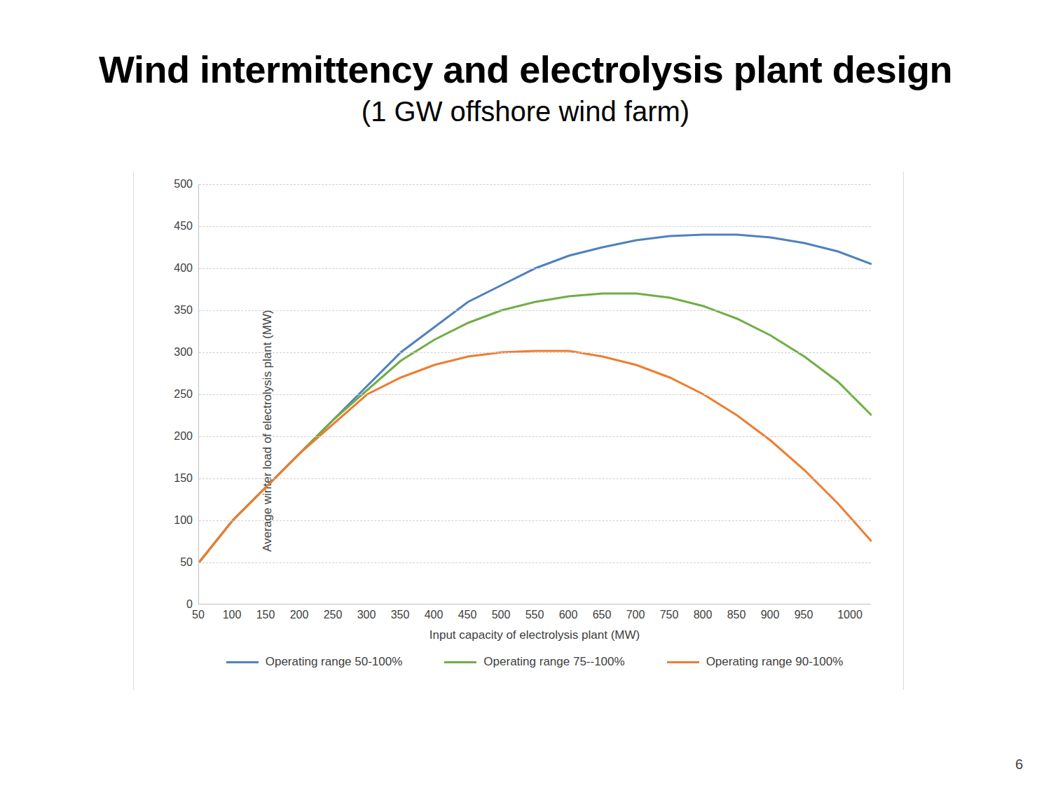Wind intermittency and electrolysis plant design
(1 GW offshore wind farm)
Average winter load of electrolysis plant (MW)
500 450 400 350 300 250 200 150 100 50 0
50 100 150 200 250 300 350 400 450 500 550 600 650 700 750 800 850 900 950 1000
Input capacity of electrolysis plant (MW)
Operating range 50-100%
Operating range 75--100%
Operating range 90-100%
6